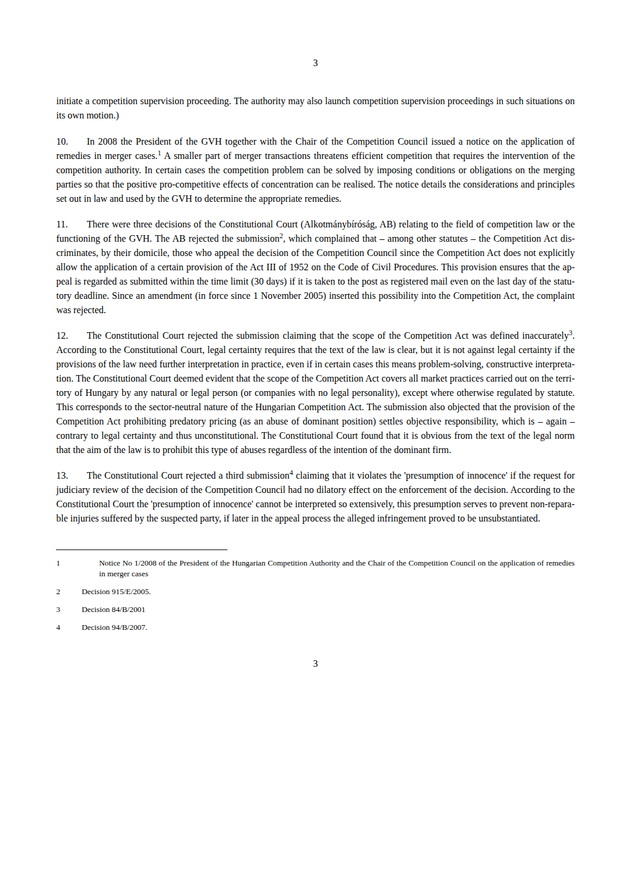3
initiate a competition supervision proceeding. The authority may also launch competition supervision proceedings in such situations on its own motion.)
10. In 2008 the President of the GVH together with the Chair of the Competition Council issued a notice on the application of remedies in merger cases.1 A smaller part of merger transactions threatens efficient competition that requires the intervention of the competition authority. In certain cases the competition problem can be solved by imposing conditions or obligations on the merging parties so that the positive pro-competitive effects of concentration can be realised. The notice details the considerations and principles set out in law and used by the GVH to determine the appropriate remedies.
11. There were three decisions of the Constitutional Court (Alkotmánybíróság, AB) relating to the field of competition law or the functioning of the GVH. The AB rejected the submission2, which complained that – among other statutes – the Competition Act discriminates, by their domicile, those who appeal the decision of the Competition Council since the Competition Act does not explicitly allow the application of a certain provision of the Act III of 1952 on the Code of Civil Procedures. This provision ensures that the appeal is regarded as submitted within the time limit (30 days) if it is taken to the post as registered mail even on the last day of the statutory deadline. Since an amendment (in force since 1 November 2005) inserted this possibility into the Competition Act, the complaint was rejected.
12. The Constitutional Court rejected the submission claiming that the scope of the Competition Act was defined inaccurately3. According to the Constitutional Court, legal certainty requires that the text of the law is clear, but it is not against legal certainty if the provisions of the law need further interpretation in practice, even if in certain cases this means problem-solving, constructive interpretation. The Constitutional Court deemed evident that the scope of the Competition Act covers all market practices carried out on the territory of Hungary by any natural or legal person (or companies with no legal personality), except where otherwise regulated by statute. This corresponds to the sector-neutral nature of the Hungarian Competition Act. The submission also objected that the provision of the Competition Act prohibiting predatory pricing (as an abuse of dominant position) settles objective responsibility, which is – again – contrary to legal certainty and thus unconstitutional. The Constitutional Court found that it is obvious from the text of the legal norm that the aim of the law is to prohibit this type of abuses regardless of the intention of the dominant firm.
13. The Constitutional Court rejected a third submission4 claiming that it violates the 'presumption of innocence' if the request for judiciary review of the decision of the Competition Council had no dilatory effect on the enforcement of the decision. According to the Constitutional Court the 'presumption of innocence' cannot be interpreted so extensively, this presumption serves to prevent non-reparable injuries suffered by the suspected party, if later in the appeal process the alleged infringement proved to be unsubstantiated.
1
Notice No 1/2008 of the President of the Hungarian Competition Authority and the Chair of the Competition Council on the application of remedies in merger cases
2
Decision 915/E/2005.
3
Decision 84/B/2001
4
Decision 94/B/2007.
3